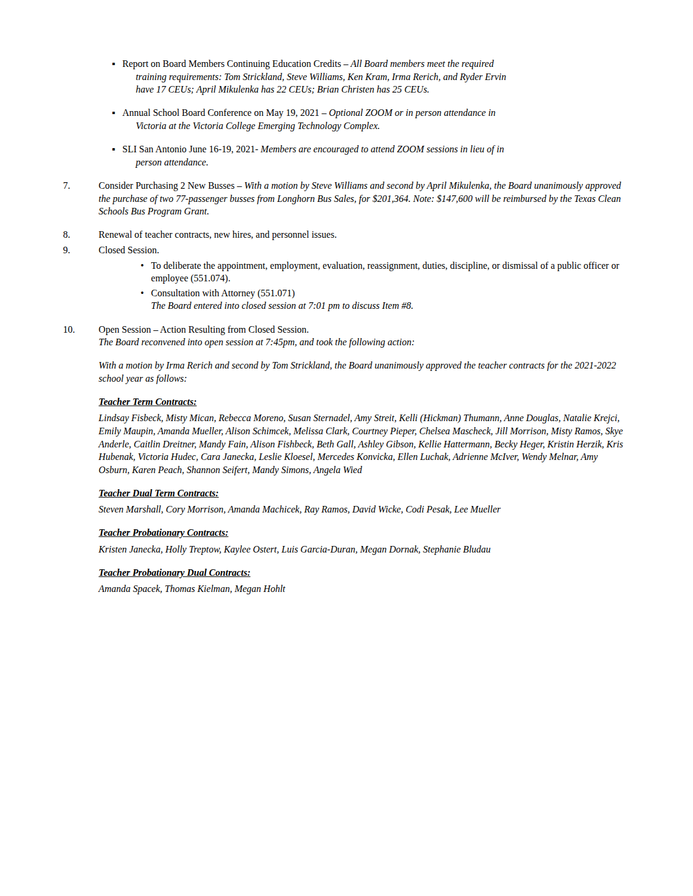Report on Board Members Continuing Education Credits – All Board members meet the required training requirements: Tom Strickland, Steve Williams, Ken Kram, Irma Rerich, and Ryder Ervin have 17 CEUs; April Mikulenka has 22 CEUs; Brian Christen has 25 CEUs.
Annual School Board Conference on May 19, 2021 – Optional ZOOM or in person attendance in Victoria at the Victoria College Emerging Technology Complex.
SLI San Antonio June 16-19, 2021- Members are encouraged to attend ZOOM sessions in lieu of in person attendance.
7.
Consider Purchasing 2 New Busses – With a motion by Steve Williams and second by April Mikulenka, the Board unanimously approved the purchase of two 77-passenger busses from Longhorn Bus Sales, for $201,364. Note: $147,600 will be reimbursed by the Texas Clean Schools Bus Program Grant.
8.
Renewal of teacher contracts, new hires, and personnel issues.
9.
Closed Session.
To deliberate the appointment, employment, evaluation, reassignment, duties, discipline, or dismissal of a public officer or employee (551.074).
Consultation with Attorney (551.071)
The Board entered into closed session at 7:01 pm to discuss Item #8.
10.
Open Session – Action Resulting from Closed Session.
The Board reconvened into open session at 7:45pm, and took the following action:
With a motion by Irma Rerich and second by Tom Strickland, the Board unanimously approved the teacher contracts for the 2021-2022 school year as follows:
Teacher Term Contracts:
Lindsay Fisbeck, Misty Mican, Rebecca Moreno, Susan Sternadel, Amy Streit, Kelli (Hickman) Thumann, Anne Douglas, Natalie Krejci, Emily Maupin, Amanda Mueller, Alison Schimcek, Melissa Clark, Courtney Pieper, Chelsea Mascheck, Jill Morrison, Misty Ramos, Skye Anderle, Caitlin Dreitner, Mandy Fain, Alison Fishbeck, Beth Gall, Ashley Gibson, Kellie Hattermann, Becky Heger, Kristin Herzik, Kris Hubenak, Victoria Hudec, Cara Janecka, Leslie Kloesel, Mercedes Konvicka, Ellen Luchak, Adrienne McIver, Wendy Melnar, Amy Osburn, Karen Peach, Shannon Seifert, Mandy Simons, Angela Wied
Teacher Dual Term Contracts:
Steven Marshall, Cory Morrison, Amanda Machicek, Ray Ramos, David Wicke, Codi Pesak, Lee Mueller
Teacher Probationary Contracts:
Kristen Janecka, Holly Treptow, Kaylee Ostert, Luis Garcia-Duran, Megan Dornak, Stephanie Bludau
Teacher Probationary Dual Contracts:
Amanda Spacek, Thomas Kielman, Megan Hohlt